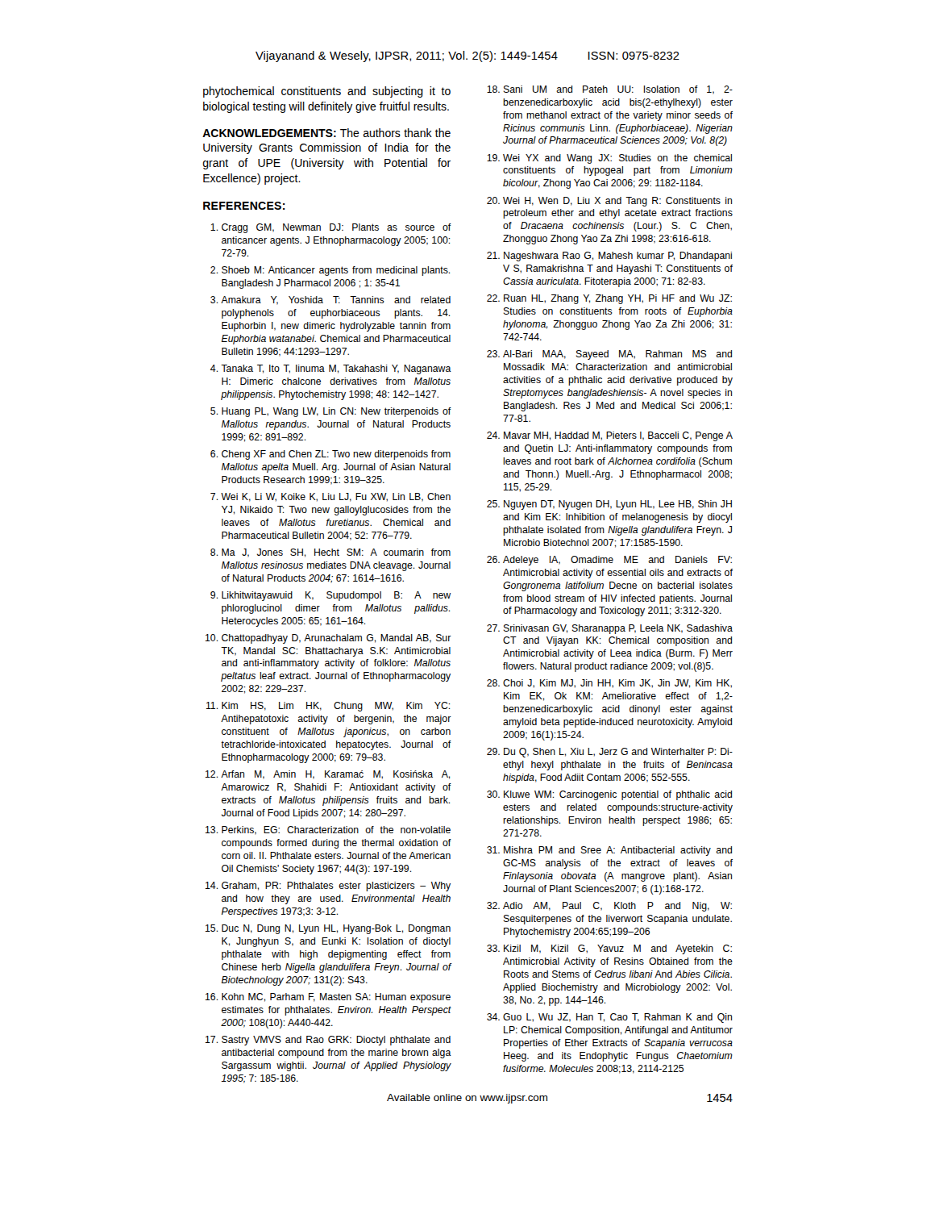Vijayanand & Wesely, IJPSR, 2011; Vol. 2(5): 1449-1454 ISSN: 0975-8232
phytochemical constituents and subjecting it to biological testing will definitely give fruitful results.
ACKNOWLEDGEMENTS: The authors thank the University Grants Commission of India for the grant of UPE (University with Potential for Excellence) project.
REFERENCES:
Cragg GM, Newman DJ: Plants as source of anticancer agents. J Ethnopharmacology 2005; 100: 72-79.
Shoeb M: Anticancer agents from medicinal plants. Bangladesh J Pharmacol 2006 ; 1: 35-41
Amakura Y, Yoshida T: Tannins and related polyphenols of euphorbiaceous plants. 14. Euphorbin I, new dimeric hydrolyzable tannin from Euphorbia watanabei. Chemical and Pharmaceutical Bulletin 1996; 44:1293–1297.
Tanaka T, Ito T, Iinuma M, Takahashi Y, Naganawa H: Dimeric chalcone derivatives from Mallotus philippensis. Phytochemistry 1998; 48: 142–1427.
Huang PL, Wang LW, Lin CN: New triterpenoids of Mallotus repandus. Journal of Natural Products 1999; 62: 891–892.
Cheng XF and Chen ZL: Two new diterpenoids from Mallotus apelta Muell. Arg. Journal of Asian Natural Products Research 1999;1: 319–325.
Wei K, Li W, Koike K, Liu LJ, Fu XW, Lin LB, Chen YJ, Nikaido T: Two new galloylglucosides from the leaves of Mallotus furetianus. Chemical and Pharmaceutical Bulletin 2004; 52: 776–779.
Ma J, Jones SH, Hecht SM: A coumarin from Mallotus resinosus mediates DNA cleavage. Journal of Natural Products 2004; 67: 1614–1616.
Likhitwitayawuid K, Supudompol B: A new phloroglucinol dimer from Mallotus pallidus. Heterocycles 2005: 65; 161–164.
Chattopadhyay D, Arunachalam G, Mandal AB, Sur TK, Mandal SC: Bhattacharya S.K: Antimicrobial and anti-inflammatory activity of folklore: Mallotus peltatus leaf extract. Journal of Ethnopharmacology 2002; 82: 229–237.
Kim HS, Lim HK, Chung MW, Kim YC: Antihepatotoxic activity of bergenin, the major constituent of Mallotus japonicus, on carbon tetrachloride-intoxicated hepatocytes. Journal of Ethnopharmacology 2000; 69: 79–83.
Arfan M, Amin H, Karamać M, Kosińska A, Amarowicz R, Shahidi F: Antioxidant activity of extracts of Mallotus philipensis fruits and bark. Journal of Food Lipids 2007; 14: 280–297.
Perkins, EG: Characterization of the non-volatile compounds formed during the thermal oxidation of corn oil. II. Phthalate esters. Journal of the American Oil Chemists' Society 1967; 44(3): 197-199.
Graham, PR: Phthalates ester plasticizers – Why and how they are used. Environmental Health Perspectives 1973;3: 3-12.
Duc N, Dung N, Lyun HL, Hyang-Bok L, Dongman K, Junghyun S, and Eunki K: Isolation of dioctyl phthalate with high depigmenting effect from Chinese herb Nigella glandulifera Freyn. Journal of Biotechnology 2007; 131(2): S43.
Kohn MC, Parham F, Masten SA: Human exposure estimates for phthalates. Environ. Health Perspect 2000; 108(10): A440-442.
Sastry VMVS and Rao GRK: Dioctyl phthalate and antibacterial compound from the marine brown alga Sargassum wightii. Journal of Applied Physiology 1995; 7: 185-186.
Sani UM and Pateh UU: Isolation of 1, 2-benzenedicarboxylic acid bis(2-ethylhexyl) ester from methanol extract of the variety minor seeds of Ricinus communis Linn. (Euphorbiaceae). Nigerian Journal of Pharmaceutical Sciences 2009; Vol. 8(2)
Wei YX and Wang JX: Studies on the chemical constituents of hypogeal part from Limonium bicolour, Zhong Yao Cai 2006; 29: 1182-1184.
Wei H, Wen D, Liu X and Tang R: Constituents in petroleum ether and ethyl acetate extract fractions of Dracaena cochinensis (Lour.) S. C Chen, Zhongguo Zhong Yao Za Zhi 1998; 23:616-618.
Nageshwara Rao G, Mahesh kumar P, Dhandapani V S, Ramakrishna T and Hayashi T: Constituents of Cassia auriculata. Fitoterapia 2000; 71: 82-83.
Ruan HL, Zhang Y, Zhang YH, Pi HF and Wu JZ: Studies on constituents from roots of Euphorbia hylonoma, Zhongguo Zhong Yao Za Zhi 2006; 31: 742-744.
Al-Bari MAA, Sayeed MA, Rahman MS and Mossadik MA: Characterization and antimicrobial activities of a phthalic acid derivative produced by Streptomyces bangladeshiensis- A novel species in Bangladesh. Res J Med and Medical Sci 2006;1: 77-81.
Mavar MH, Haddad M, Pieters l, Bacceli C, Penge A and Quetin LJ: Anti-inflammatory compounds from leaves and root bark of Alchornea cordifolia (Schum and Thonn.) Muell.-Arg. J Ethnopharmacol 2008; 115, 25-29.
Nguyen DT, Nyugen DH, Lyun HL, Lee HB, Shin JH and Kim EK: Inhibition of melanogenesis by diocyl phthalate isolated from Nigella glandulifera Freyn. J Microbio Biotechnol 2007; 17:1585-1590.
Adeleye IA, Omadime ME and Daniels FV: Antimicrobial activity of essential oils and extracts of Gongronema latifolium Decne on bacterial isolates from blood stream of HIV infected patients. Journal of Pharmacology and Toxicology 2011; 3:312-320.
Srinivasan GV, Sharanappa P, Leela NK, Sadashiva CT and Vijayan KK: Chemical composition and Antimicrobial activity of Leea indica (Burm. F) Merr flowers. Natural product radiance 2009; vol.(8)5.
Choi J, Kim MJ, Jin HH, Kim JK, Jin JW, Kim HK, Kim EK, Ok KM: Ameliorative effect of 1,2-benzenedicarboxylic acid dinonyl ester against amyloid beta peptide-induced neurotoxicity. Amyloid 2009; 16(1):15-24.
Du Q, Shen L, Xiu L, Jerz G and Winterhalter P: Di-ethyl hexyl phthalate in the fruits of Benincasa hispida, Food Adiit Contam 2006; 552-555.
Kluwe WM: Carcinogenic potential of phthalic acid esters and related compounds:structure-activity relationships. Environ health perspect 1986; 65: 271-278.
Mishra PM and Sree A: Antibacterial activity and GC-MS analysis of the extract of leaves of Finlaysonia obovata (A mangrove plant). Asian Journal of Plant Sciences2007; 6 (1):168-172.
Adio AM, Paul C, Kloth P and Nig, W: Sesquiterpenes of the liverwort Scapania undulate. Phytochemistry 2004:65;199–206
Kizil M, Kizil G, Yavuz M and Ayetekin C: Antimicrobial Activity of Resins Obtained from the Roots and Stems of Cedrus libani And Abies Cilicia. Applied Biochemistry and Microbiology 2002: Vol. 38, No. 2, pp. 144–146.
Guo L, Wu JZ, Han T, Cao T, Rahman K and Qin LP: Chemical Composition, Antifungal and Antitumor Properties of Ether Extracts of Scapania verrucosa Heeg. and its Endophytic Fungus Chaetomium fusiforme. Molecules 2008;13, 2114-2125
Available online on www.ijpsr.com 1454